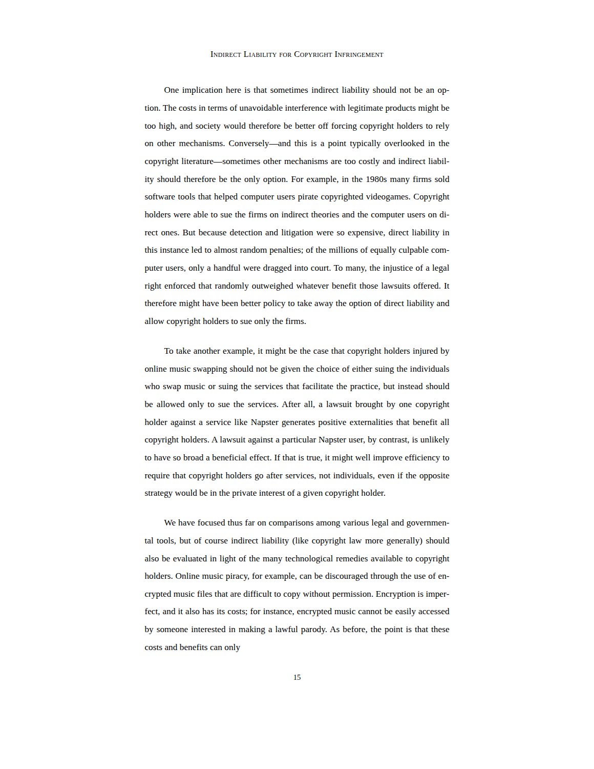Indirect Liability for Copyright Infringement
One implication here is that sometimes indirect liability should not be an option. The costs in terms of unavoidable interference with legitimate products might be too high, and society would therefore be better off forcing copyright holders to rely on other mechanisms. Conversely—and this is a point typically overlooked in the copyright literature—sometimes other mechanisms are too costly and indirect liability should therefore be the only option. For example, in the 1980s many firms sold software tools that helped computer users pirate copyrighted videogames. Copyright holders were able to sue the firms on indirect theories and the computer users on direct ones. But because detection and litigation were so expensive, direct liability in this instance led to almost random penalties; of the millions of equally culpable computer users, only a handful were dragged into court. To many, the injustice of a legal right enforced that randomly outweighed whatever benefit those lawsuits offered. It therefore might have been better policy to take away the option of direct liability and allow copyright holders to sue only the firms.
To take another example, it might be the case that copyright holders injured by online music swapping should not be given the choice of either suing the individuals who swap music or suing the services that facilitate the practice, but instead should be allowed only to sue the services. After all, a lawsuit brought by one copyright holder against a service like Napster generates positive externalities that benefit all copyright holders. A lawsuit against a particular Napster user, by contrast, is unlikely to have so broad a beneficial effect. If that is true, it might well improve efficiency to require that copyright holders go after services, not individuals, even if the opposite strategy would be in the private interest of a given copyright holder.
We have focused thus far on comparisons among various legal and governmental tools, but of course indirect liability (like copyright law more generally) should also be evaluated in light of the many technological remedies available to copyright holders. Online music piracy, for example, can be discouraged through the use of encrypted music files that are difficult to copy without permission. Encryption is imperfect, and it also has its costs; for instance, encrypted music cannot be easily accessed by someone interested in making a lawful parody. As before, the point is that these costs and benefits can only
15